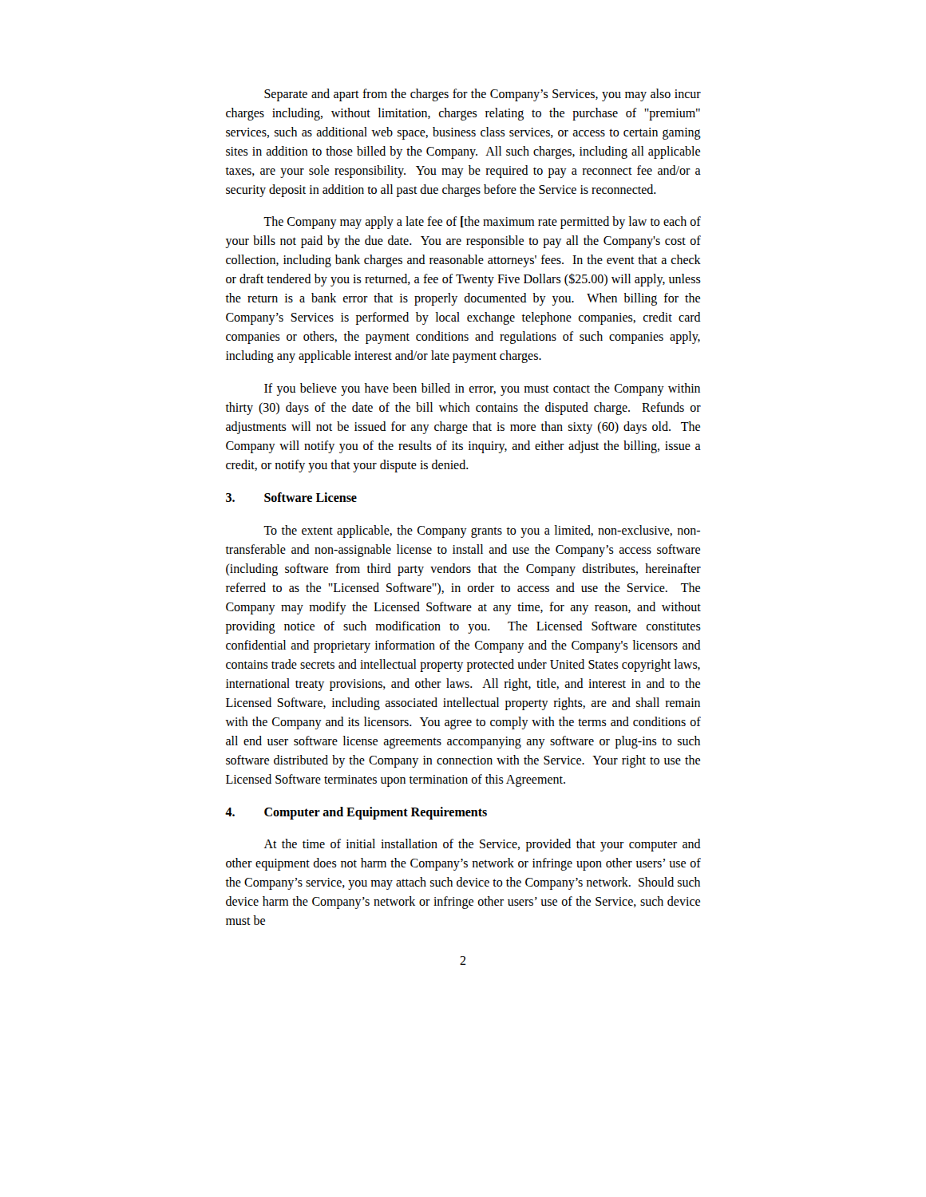Separate and apart from the charges for the Company’s Services, you may also incur charges including, without limitation, charges relating to the purchase of "premium" services, such as additional web space, business class services, or access to certain gaming sites in addition to those billed by the Company. All such charges, including all applicable taxes, are your sole responsibility. You may be required to pay a reconnect fee and/or a security deposit in addition to all past due charges before the Service is reconnected.
The Company may apply a late fee of [the maximum rate permitted by law to each of your bills not paid by the due date. You are responsible to pay all the Company's cost of collection, including bank charges and reasonable attorneys' fees. In the event that a check or draft tendered by you is returned, a fee of Twenty Five Dollars ($25.00) will apply, unless the return is a bank error that is properly documented by you. When billing for the Company’s Services is performed by local exchange telephone companies, credit card companies or others, the payment conditions and regulations of such companies apply, including any applicable interest and/or late payment charges.
If you believe you have been billed in error, you must contact the Company within thirty (30) days of the date of the bill which contains the disputed charge. Refunds or adjustments will not be issued for any charge that is more than sixty (60) days old. The Company will notify you of the results of its inquiry, and either adjust the billing, issue a credit, or notify you that your dispute is denied.
3. Software License
To the extent applicable, the Company grants to you a limited, non-exclusive, non-transferable and non-assignable license to install and use the Company’s access software (including software from third party vendors that the Company distributes, hereinafter referred to as the "Licensed Software"), in order to access and use the Service. The Company may modify the Licensed Software at any time, for any reason, and without providing notice of such modification to you. The Licensed Software constitutes confidential and proprietary information of the Company and the Company's licensors and contains trade secrets and intellectual property protected under United States copyright laws, international treaty provisions, and other laws. All right, title, and interest in and to the Licensed Software, including associated intellectual property rights, are and shall remain with the Company and its licensors. You agree to comply with the terms and conditions of all end user software license agreements accompanying any software or plug-ins to such software distributed by the Company in connection with the Service. Your right to use the Licensed Software terminates upon termination of this Agreement.
4. Computer and Equipment Requirements
At the time of initial installation of the Service, provided that your computer and other equipment does not harm the Company’s network or infringe upon other users’ use of the Company’s service, you may attach such device to the Company’s network. Should such device harm the Company’s network or infringe other users’ use of the Service, such device must be
2